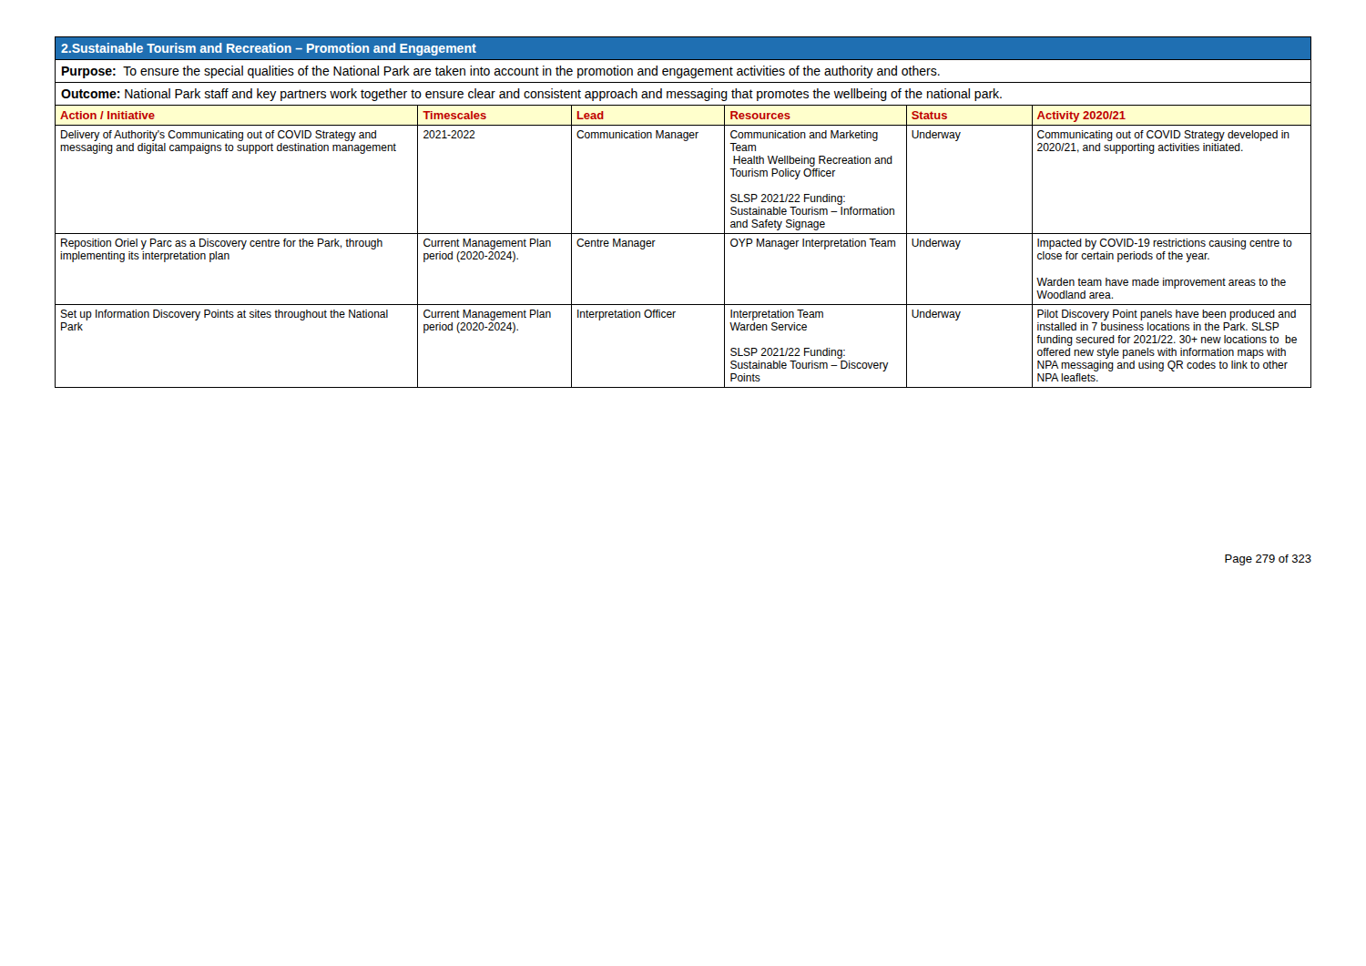| 2.Sustainable Tourism and Recreation – Promotion and Engagement |
| Purpose: To ensure the special qualities of the National Park are taken into account in the promotion and engagement activities of the authority and others. |
| Outcome: National Park staff and key partners work together to ensure clear and consistent approach and messaging that promotes the wellbeing of the national park. |
| Action / Initiative | Timescales | Lead | Resources | Status | Activity 2020/21 |
| Delivery of Authority's Communicating out of COVID Strategy and messaging and digital campaigns to support destination management | 2021-2022 | Communication Manager | Communication and Marketing Team Health Wellbeing Recreation and Tourism Policy Officer SLSP 2021/22 Funding: Sustainable Tourism – Information and Safety Signage | Underway | Communicating out of COVID Strategy developed in 2020/21, and supporting activities initiated. |
| Reposition Oriel y Parc as a Discovery centre for the Park, through implementing its interpretation plan | Current Management Plan period (2020-2024). | Centre Manager | OYP Manager Interpretation Team | Underway | Impacted by COVID-19 restrictions causing centre to close for certain periods of the year. Warden team have made improvement areas to the Woodland area. |
| Set up Information Discovery Points at sites throughout the National Park | Current Management Plan period (2020-2024). | Interpretation Officer | Interpretation Team Warden Service SLSP 2021/22 Funding: Sustainable Tourism – Discovery Points | Underway | Pilot Discovery Point panels have been produced and installed in 7 business locations in the Park. SLSP funding secured for 2021/22. 30+ new locations to be offered new style panels with information maps with NPA messaging and using QR codes to link to other NPA leaflets. |
Page 279 of 323